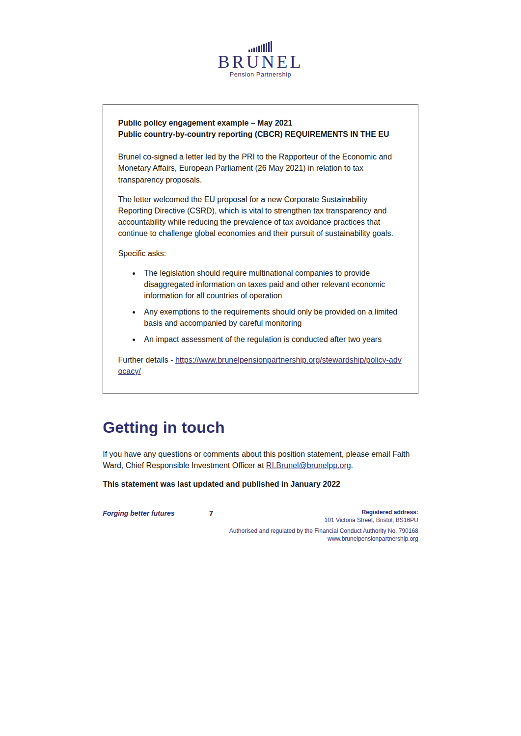BRUNEL Pension Partnership
Public policy engagement example – May 2021
Public country-by-country reporting (CBCR) REQUIREMENTS IN THE EU
Brunel co-signed a letter led by the PRI to the Rapporteur of the Economic and Monetary Affairs, European Parliament (26 May 2021) in relation to tax transparency proposals.
The letter welcomed the EU proposal for a new Corporate Sustainability Reporting Directive (CSRD), which is vital to strengthen tax transparency and accountability while reducing the prevalence of tax avoidance practices that continue to challenge global economies and their pursuit of sustainability goals.
Specific asks:
The legislation should require multinational companies to provide disaggregated information on taxes paid and other relevant economic information for all countries of operation
Any exemptions to the requirements should only be provided on a limited basis and accompanied by careful monitoring
An impact assessment of the regulation is conducted after two years
Further details - https://www.brunelpensionpartnership.org/stewardship/policy-advocacy/
Getting in touch
If you have any questions or comments about this position statement, please email Faith Ward, Chief Responsible Investment Officer at RI.Brunel@brunelpp.org.
This statement was last updated and published in January 2022
Forging better futures
7
Registered address:
101 Victoria Street, Bristol, BS16PU
Authorised and regulated by the Financial Conduct Authority No. 790168
www.brunelpensionpartnership.org